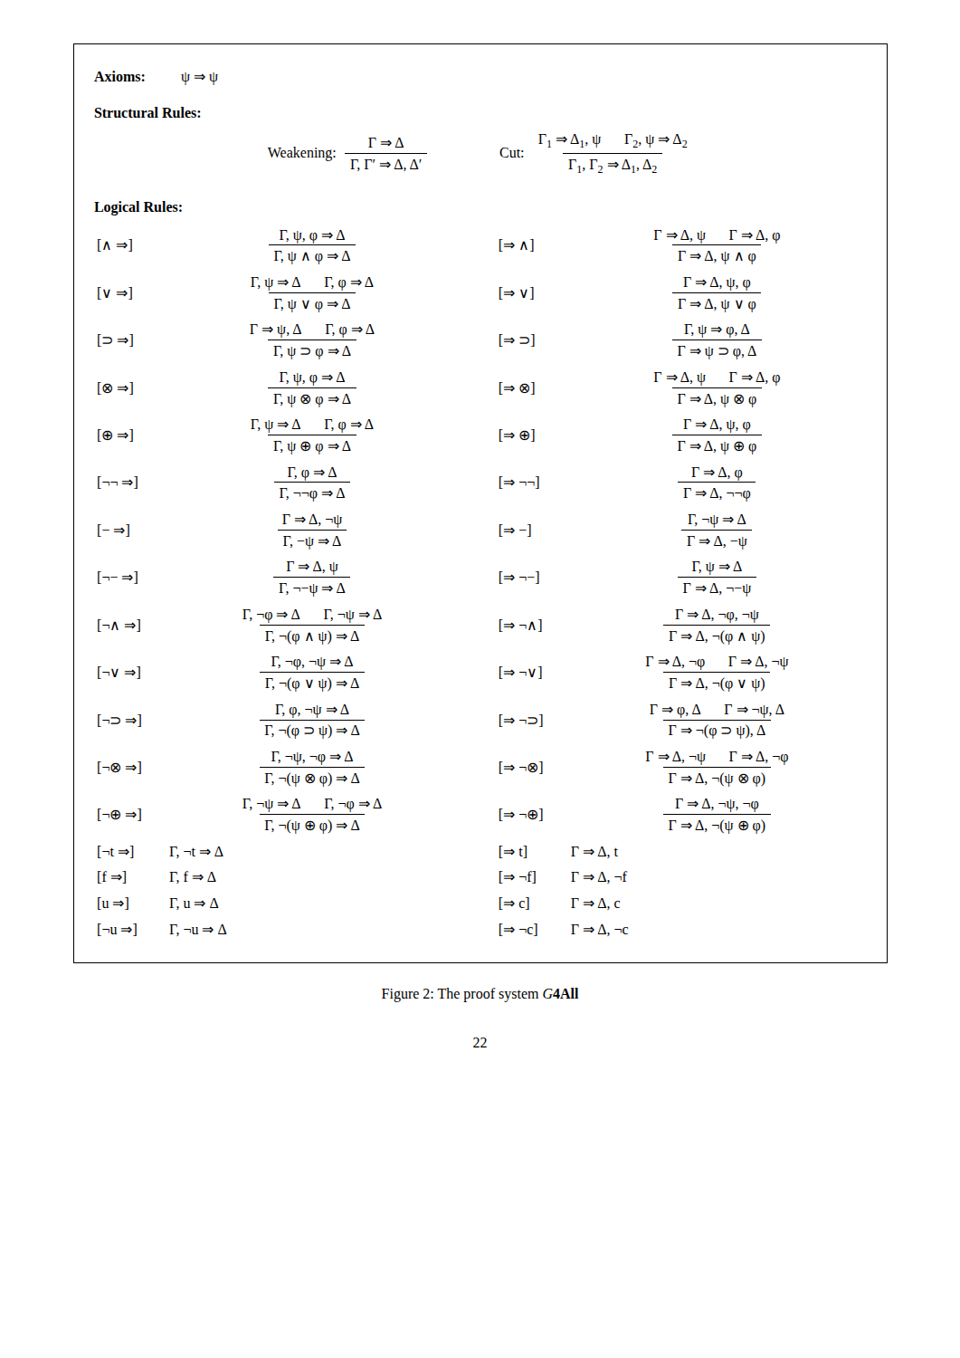Axioms: ψ ⇒ ψ
Structural Rules:
Weakening: Γ ⇒ Δ Γ, Γ′ ⇒ Δ, Δ′
Cut: Γ1 ⇒ Δ1, ψ Γ2, ψ ⇒ Δ2 Γ1, Γ2 ⇒ Δ1, Δ2
Logical Rules:
| [∧ ⇒] | Γ, ψ, φ ⇒ Δ Γ, ψ ∧ φ ⇒ Δ | | [⇒ ∧] | Γ ⇒ Δ, ψ Γ ⇒ Δ, φ Γ ⇒ Δ, ψ ∧ φ |
| [∨ ⇒] | Γ, ψ ⇒ Δ Γ, φ ⇒ Δ Γ, ψ ∨ φ ⇒ Δ | | [⇒ ∨] | Γ ⇒ Δ, ψ, φ Γ ⇒ Δ, ψ ∨ φ |
| [⊃ ⇒] | Γ ⇒ ψ, Δ Γ, φ ⇒ Δ Γ, ψ ⊃ φ ⇒ Δ | | [⇒ ⊃] | Γ, ψ ⇒ φ, Δ Γ ⇒ ψ ⊃ φ, Δ |
| [⊗ ⇒] | Γ, ψ, φ ⇒ Δ Γ, ψ ⊗ φ ⇒ Δ | | [⇒ ⊗] | Γ ⇒ Δ, ψ Γ ⇒ Δ, φ Γ ⇒ Δ, ψ ⊗ φ |
| [⊕ ⇒] | Γ, ψ ⇒ Δ Γ, φ ⇒ Δ Γ, ψ ⊕ φ ⇒ Δ | | [⇒ ⊕] | Γ ⇒ Δ, ψ, φ Γ ⇒ Δ, ψ ⊕ φ |
| [¬¬ ⇒] | Γ, φ ⇒ Δ Γ, ¬¬φ ⇒ Δ | | [⇒ ¬¬] | Γ ⇒ Δ, φ Γ ⇒ Δ, ¬¬φ |
| [− ⇒] | Γ ⇒ Δ, ¬ψ Γ, −ψ ⇒ Δ | | [⇒ −] | Γ, ¬ψ ⇒ Δ Γ ⇒ Δ, −ψ |
| [¬− ⇒] | Γ ⇒ Δ, ψ Γ, ¬−ψ ⇒ Δ | | [⇒ ¬−] | Γ, ψ ⇒ Δ Γ ⇒ Δ, ¬−ψ |
| [¬∧ ⇒] | Γ, ¬φ ⇒ Δ Γ, ¬ψ ⇒ Δ Γ, ¬(φ ∧ ψ) ⇒ Δ | | [⇒ ¬∧] | Γ ⇒ Δ, ¬φ, ¬ψ Γ ⇒ Δ, ¬(φ ∧ ψ) |
| [¬∨ ⇒] | Γ, ¬φ, ¬ψ ⇒ Δ Γ, ¬(φ ∨ ψ) ⇒ Δ | | [⇒ ¬∨] | Γ ⇒ Δ, ¬φ Γ ⇒ Δ, ¬ψ Γ ⇒ Δ, ¬(φ ∨ ψ) |
| [¬⊃ ⇒] | Γ, φ, ¬ψ ⇒ Δ Γ, ¬(φ ⊃ ψ) ⇒ Δ | | [⇒ ¬⊃] | Γ ⇒ φ, Δ Γ ⇒ ¬ψ, Δ Γ ⇒ ¬(φ ⊃ ψ), Δ |
| [¬⊗ ⇒] | Γ, ¬ψ, ¬φ ⇒ Δ Γ, ¬(ψ ⊗ φ) ⇒ Δ | | [⇒ ¬⊗] | Γ ⇒ Δ, ¬ψ Γ ⇒ Δ, ¬φ Γ ⇒ Δ, ¬(ψ ⊗ φ) |
| [¬⊕ ⇒] | Γ, ¬ψ ⇒ Δ Γ, ¬φ ⇒ Δ Γ, ¬(ψ ⊕ φ) ⇒ Δ | | [⇒ ¬⊕] | Γ ⇒ Δ, ¬ψ, ¬φ Γ ⇒ Δ, ¬(ψ ⊕ φ) |
| [¬t ⇒] | Γ, ¬t ⇒ Δ | | [⇒ t] | Γ ⇒ Δ, t |
| [f ⇒] | Γ, f ⇒ Δ | | [⇒ ¬f] | Γ ⇒ Δ, ¬f |
| [u ⇒] | Γ, u ⇒ Δ | | [⇒ c] | Γ ⇒ Δ, c |
| [¬u ⇒] | Γ, ¬u ⇒ Δ | | [⇒ ¬c] | Γ ⇒ Δ, ¬c |
Figure 2: The proof system G 4All
22